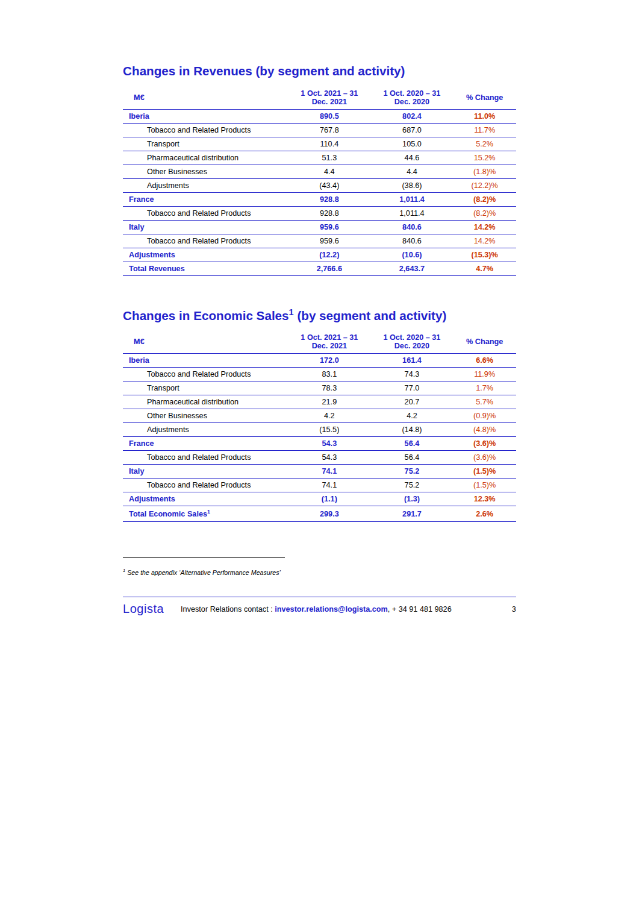Changes in Revenues (by segment and activity)
| M€ | 1 Oct. 2021 – 31 Dec. 2021 | 1 Oct. 2020 – 31 Dec. 2020 | % Change |
| --- | --- | --- | --- |
| Iberia | 890.5 | 802.4 | 11.0% |
| Tobacco and Related Products | 767.8 | 687.0 | 11.7% |
| Transport | 110.4 | 105.0 | 5.2% |
| Pharmaceutical distribution | 51.3 | 44.6 | 15.2% |
| Other Businesses | 4.4 | 4.4 | (1.8)% |
| Adjustments | (43.4) | (38.6) | (12.2)% |
| France | 928.8 | 1,011.4 | (8.2)% |
| Tobacco and Related Products | 928.8 | 1,011.4 | (8.2)% |
| Italy | 959.6 | 840.6 | 14.2% |
| Tobacco and Related Products | 959.6 | 840.6 | 14.2% |
| Adjustments | (12.2) | (10.6) | (15.3)% |
| Total Revenues | 2,766.6 | 2,643.7 | 4.7% |
Changes in Economic Sales1 (by segment and activity)
| M€ | 1 Oct. 2021 – 31 Dec. 2021 | 1 Oct. 2020 – 31 Dec. 2020 | % Change |
| --- | --- | --- | --- |
| Iberia | 172.0 | 161.4 | 6.6% |
| Tobacco and Related Products | 83.1 | 74.3 | 11.9% |
| Transport | 78.3 | 77.0 | 1.7% |
| Pharmaceutical distribution | 21.9 | 20.7 | 5.7% |
| Other Businesses | 4.2 | 4.2 | (0.9)% |
| Adjustments | (15.5) | (14.8) | (4.8)% |
| France | 54.3 | 56.4 | (3.6)% |
| Tobacco and Related Products | 54.3 | 56.4 | (3.6)% |
| Italy | 74.1 | 75.2 | (1.5)% |
| Tobacco and Related Products | 74.1 | 75.2 | (1.5)% |
| Adjustments | (1.1) | (1.3) | 12.3% |
| Total Economic Sales 1 | 299.3 | 291.7 | 2.6% |
1 See the appendix ‘Alternative Performance Measures’
Logista
Investor Relations contact : investor.relations@logista.com, + 34 91 481 9826
3